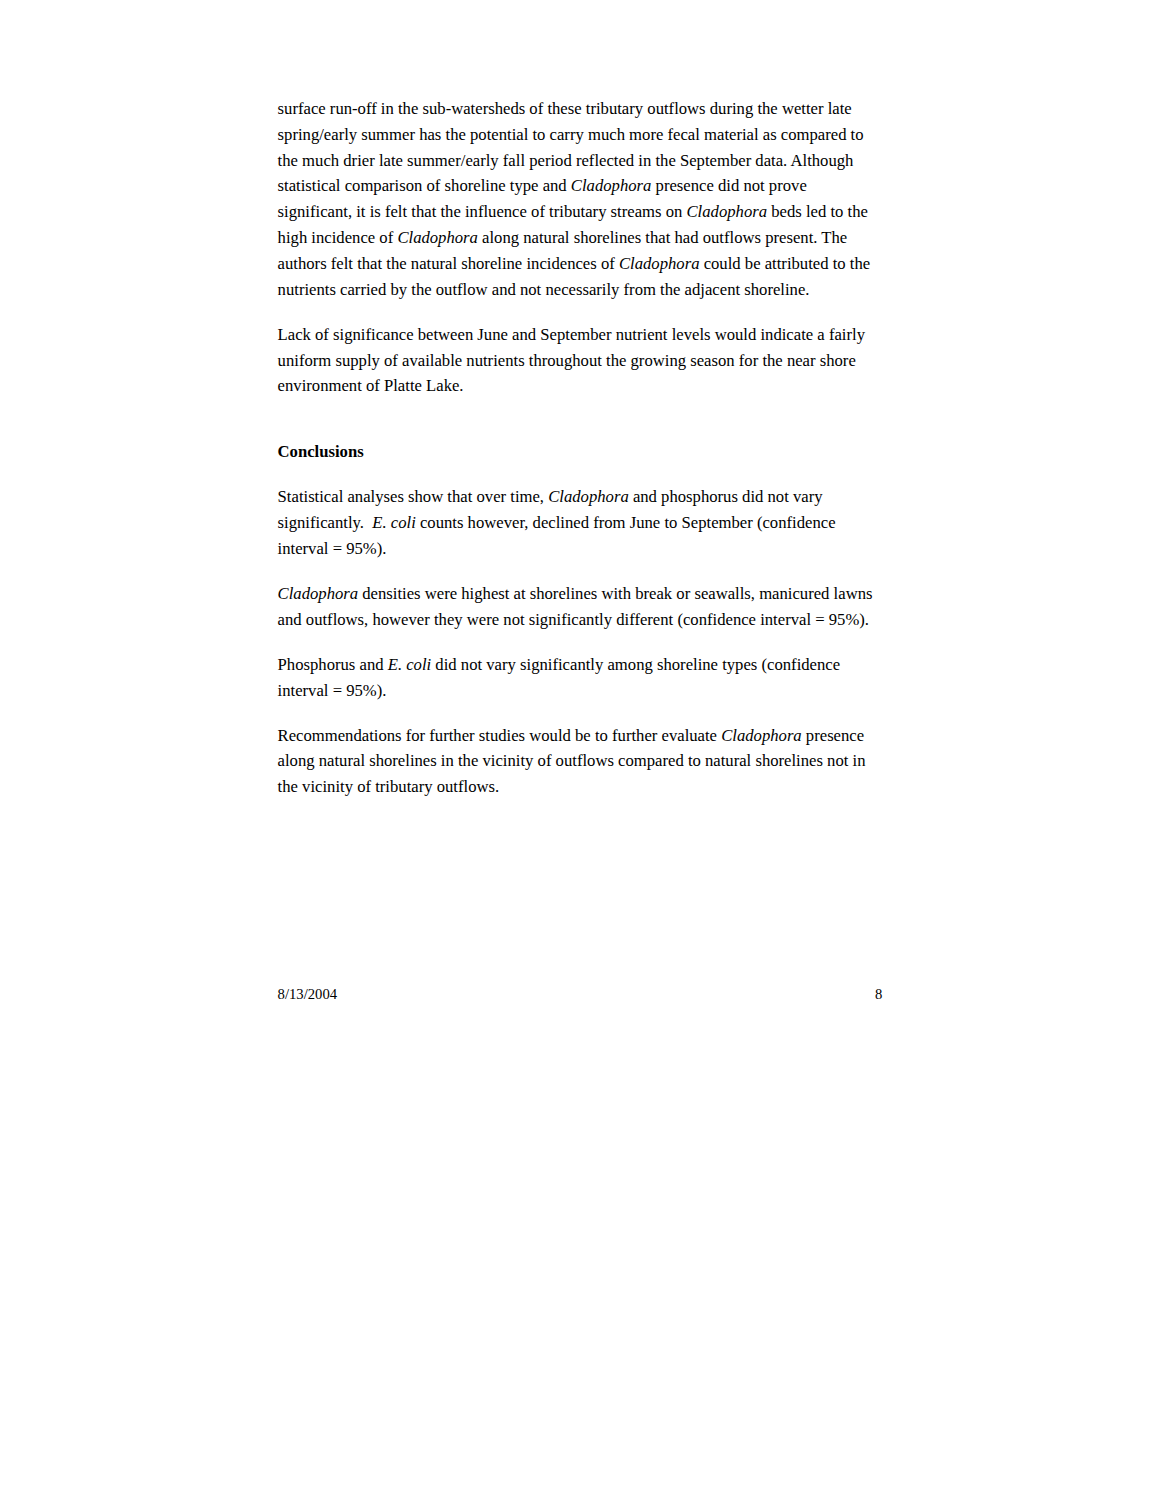surface run-off in the sub-watersheds of these tributary outflows during the wetter late spring/early summer has the potential to carry much more fecal material as compared to the much drier late summer/early fall period reflected in the September data. Although statistical comparison of shoreline type and Cladophora presence did not prove significant, it is felt that the influence of tributary streams on Cladophora beds led to the high incidence of Cladophora along natural shorelines that had outflows present. The authors felt that the natural shoreline incidences of Cladophora could be attributed to the nutrients carried by the outflow and not necessarily from the adjacent shoreline.
Lack of significance between June and September nutrient levels would indicate a fairly uniform supply of available nutrients throughout the growing season for the near shore environment of Platte Lake.
Conclusions
Statistical analyses show that over time, Cladophora and phosphorus did not vary significantly. E. coli counts however, declined from June to September (confidence interval = 95%).
Cladophora densities were highest at shorelines with break or seawalls, manicured lawns and outflows, however they were not significantly different (confidence interval = 95%).
Phosphorus and E. coli did not vary significantly among shoreline types (confidence interval = 95%).
Recommendations for further studies would be to further evaluate Cladophora presence along natural shorelines in the vicinity of outflows compared to natural shorelines not in the vicinity of tributary outflows.
8/13/2004 8